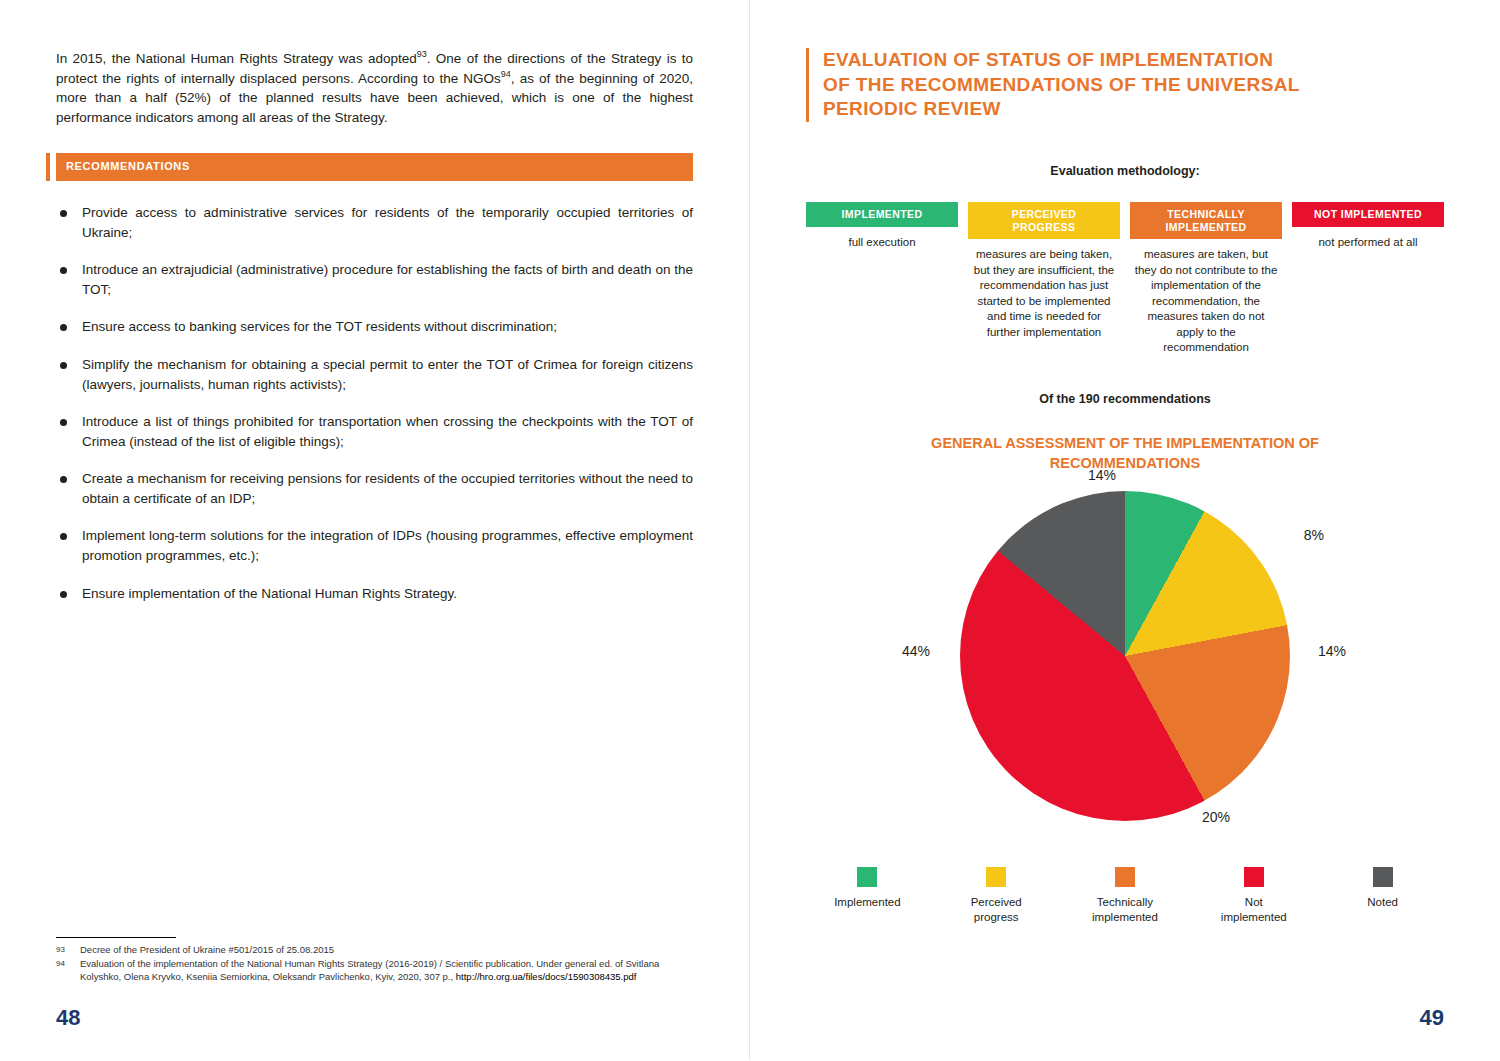In 2015, the National Human Rights Strategy was adopted93. One of the directions of the Strategy is to protect the rights of internally displaced persons. According to the NGOs94, as of the beginning of 2020, more than a half (52%) of the planned results have been achieved, which is one of the highest performance indicators among all areas of the Strategy.
RECOMMENDATIONS
Provide access to administrative services for residents of the temporarily occupied territories of Ukraine;
Introduce an extrajudicial (administrative) procedure for establishing the facts of birth and death on the TOT;
Ensure access to banking services for the TOT residents without discrimination;
Simplify the mechanism for obtaining a special permit to enter the TOT of Crimea for foreign citizens (lawyers, journalists, human rights activists);
Introduce a list of things prohibited for transportation when crossing the checkpoints with the TOT of Crimea (instead of the list of eligible things);
Create a mechanism for receiving pensions for residents of the occupied territories without the need to obtain a certificate of an IDP;
Implement long-term solutions for the integration of IDPs (housing programmes, effective employment promotion programmes, etc.);
Ensure implementation of the National Human Rights Strategy.
93 Decree of the President of Ukraine #501/2015 of 25.08.2015
94 Evaluation of the implementation of the National Human Rights Strategy (2016-2019) / Scientific publication. Under general ed. of Svitlana Kolyshko, Olena Kryvko, Kseniia Semiorkina, Oleksandr Pavlichenko, Kyiv, 2020, 307 p., http://hro.org.ua/files/docs/1590308435.pdf
48
Evaluation of status of implementation
of the recommendations of the universal
periodic review
Evaluation methodology:
Implemented
full execution
Perceived
progress
measures are being taken, but they are insufficient, the recommendation has just started to be implemented and time is needed for further implementation
Technically
implemented
measures are taken, but they do not contribute to the implementation of the recommendation, the measures taken do not apply to the recommendation
Not implemented
not performed at all
Of the 190 recommendations
General assessment of the implementation of
recommendations
14%
8%
14%
20%
44%
Implemented
Perceived
progress
Technically
implemented
Not
implemented
Noted
49